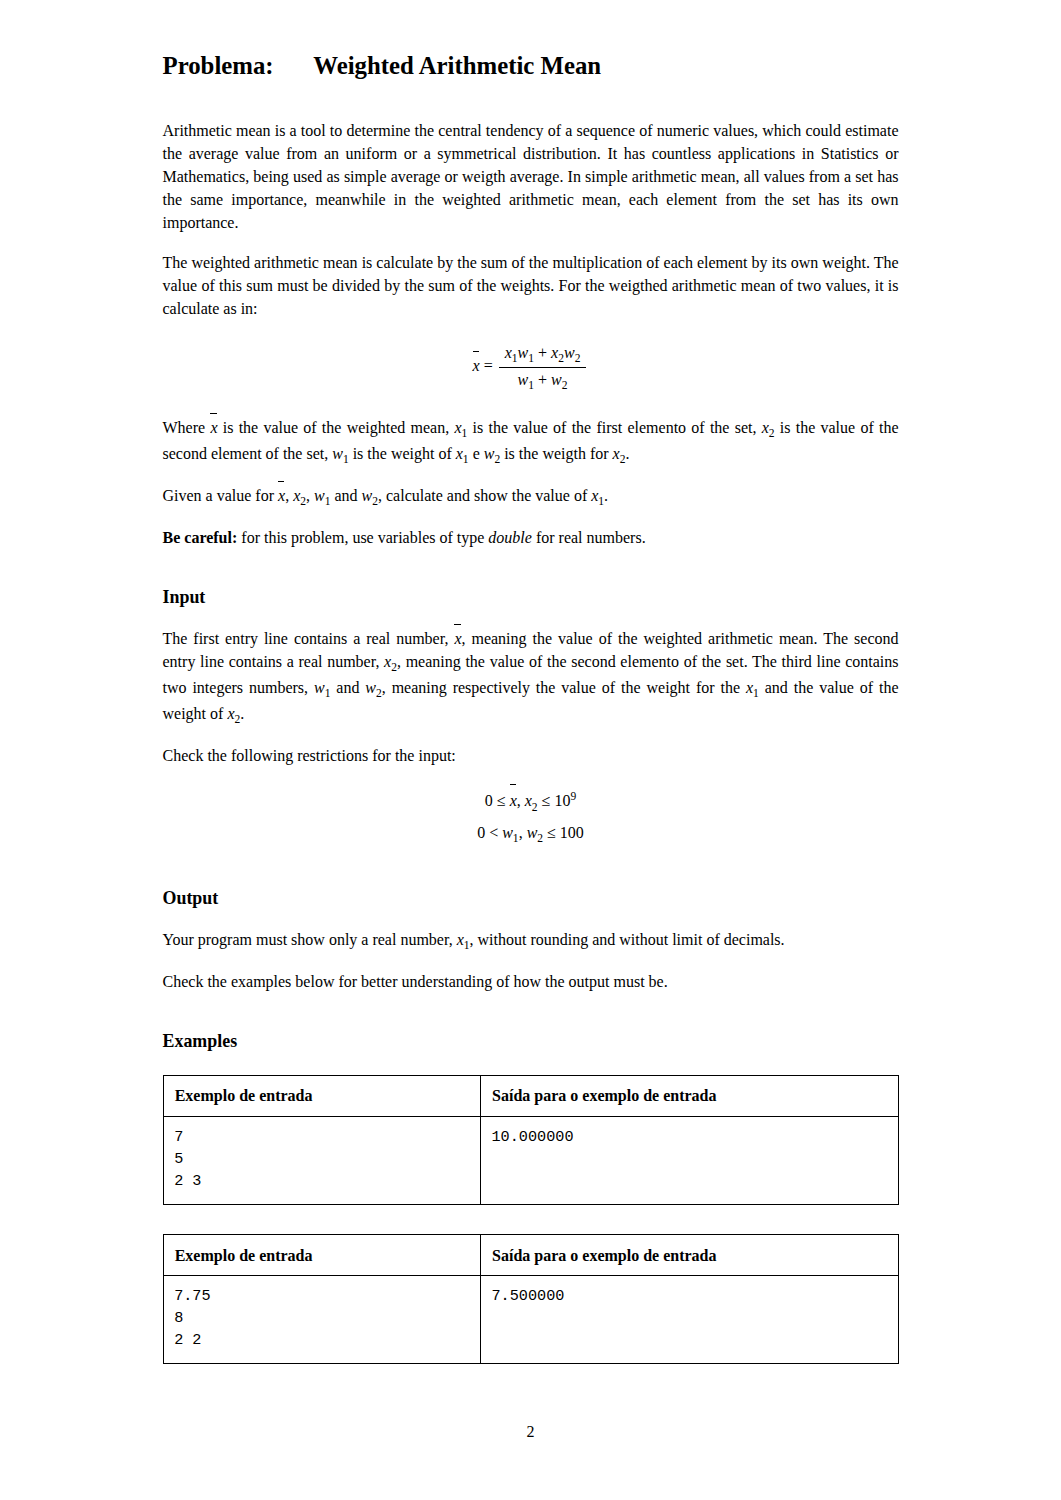Problema: Weighted Arithmetic Mean
Arithmetic mean is a tool to determine the central tendency of a sequence of numeric values, which could estimate the average value from an uniform or a symmetrical distribution. It has countless applications in Statistics or Mathematics, being used as simple average or weigth average. In simple arithmetic mean, all values from a set has the same importance, meanwhile in the weighted arithmetic mean, each element from the set has its own importance.
The weighted arithmetic mean is calculate by the sum of the multiplication of each element by its own weight. The value of this sum must be divided by the sum of the weights. For the weigthed arithmetic mean of two values, it is calculate as in:
x = x1w1 + x2w2 w1 + w2
Where x is the value of the weighted mean, x1 is the value of the first elemento of the set, x2 is the value of the second element of the set, w1 is the weight of x1 e w2 is the weigth for x2.
Given a value for x, x2, w1 and w2, calculate and show the value of x1.
Be careful: for this problem, use variables of type double for real numbers.
Input
The first entry line contains a real number, x, meaning the value of the weighted arithmetic mean. The second entry line contains a real number, x2, meaning the value of the second elemento of the set. The third line contains two integers numbers, w1 and w2, meaning respectively the value of the weight for the x1 and the value of the weight of x2.
Check the following restrictions for the input:
0 ≤ x, x2 ≤ 109
0 < w1, w2 ≤ 100
Output
Your program must show only a real number, x1, without rounding and without limit of decimals.
Check the examples below for better understanding of how the output must be.
Examples
| Exemplo de entrada | Saída para o exemplo de entrada |
| --- | --- |
| 7 5 2 3 | 10.000000 |
| Exemplo de entrada | Saída para o exemplo de entrada |
| --- | --- |
| 7.75 8 2 2 | 7.500000 |
2